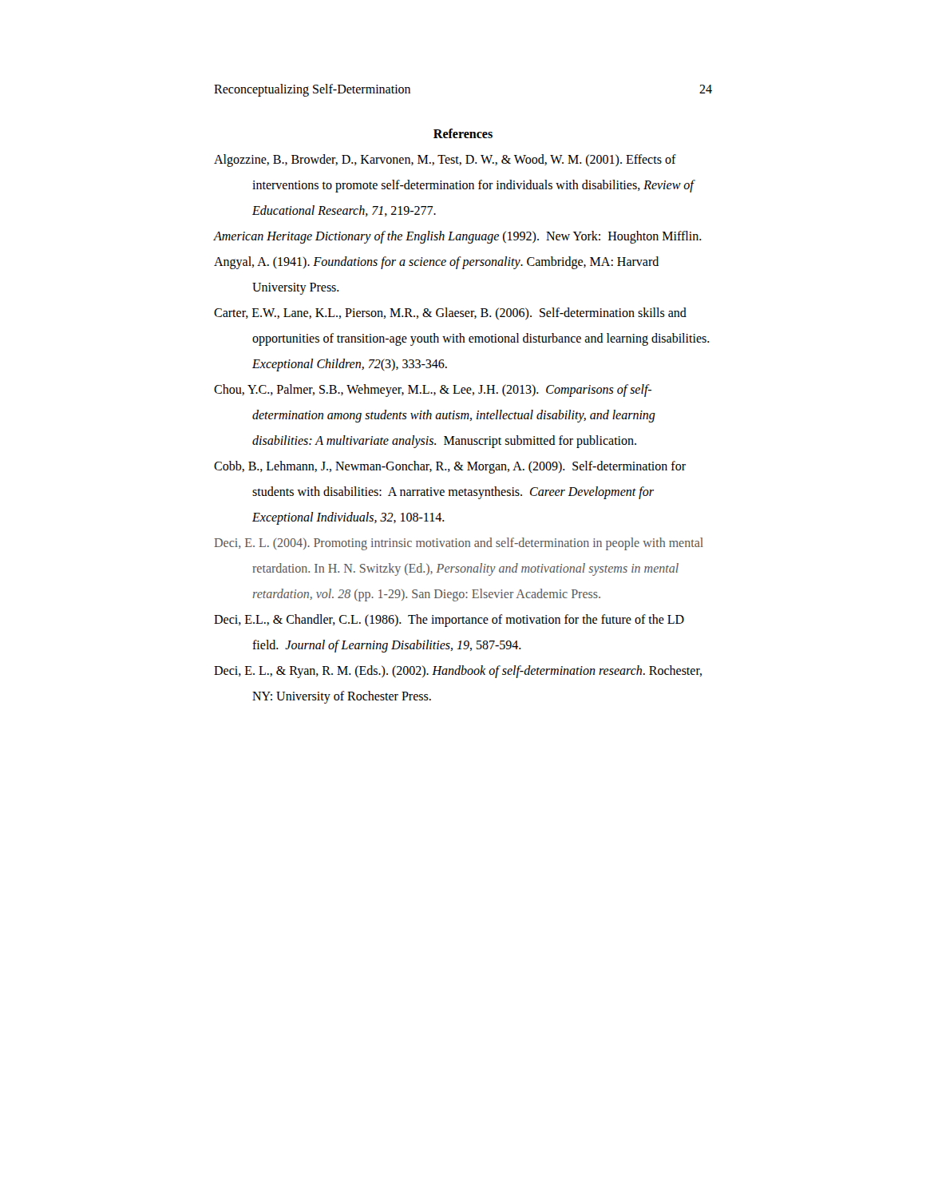Reconceptualizing Self-Determination 24
References
Algozzine, B., Browder, D., Karvonen, M., Test, D. W., & Wood, W. M. (2001). Effects of interventions to promote self-determination for individuals with disabilities, Review of Educational Research, 71, 219-277.
American Heritage Dictionary of the English Language (1992). New York: Houghton Mifflin.
Angyal, A. (1941). Foundations for a science of personality. Cambridge, MA: Harvard University Press.
Carter, E.W., Lane, K.L., Pierson, M.R., & Glaeser, B. (2006). Self-determination skills and opportunities of transition-age youth with emotional disturbance and learning disabilities. Exceptional Children, 72(3), 333-346.
Chou, Y.C., Palmer, S.B., Wehmeyer, M.L., & Lee, J.H. (2013). Comparisons of self-determination among students with autism, intellectual disability, and learning disabilities: A multivariate analysis. Manuscript submitted for publication.
Cobb, B., Lehmann, J., Newman-Gonchar, R., & Morgan, A. (2009). Self-determination for students with disabilities: A narrative metasynthesis. Career Development for Exceptional Individuals, 32, 108-114.
Deci, E. L. (2004). Promoting intrinsic motivation and self-determination in people with mental retardation. In H. N. Switzky (Ed.), Personality and motivational systems in mental retardation, vol. 28 (pp. 1-29). San Diego: Elsevier Academic Press.
Deci, E.L., & Chandler, C.L. (1986). The importance of motivation for the future of the LD field. Journal of Learning Disabilities, 19, 587-594.
Deci, E. L., & Ryan, R. M. (Eds.). (2002). Handbook of self-determination research. Rochester, NY: University of Rochester Press.